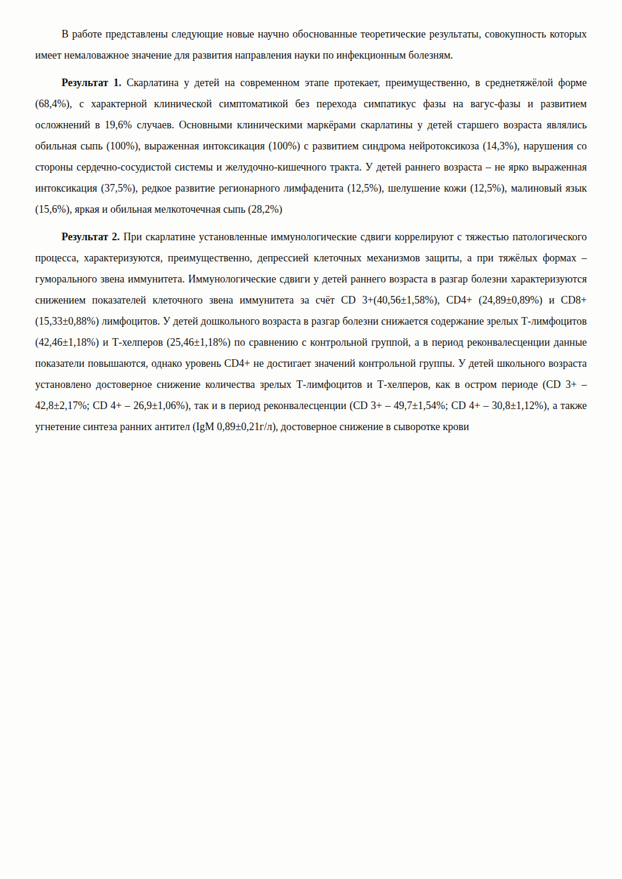В работе представлены следующие новые научно обоснованные теоретические результаты, совокупность которых имеет немаловажное значение для развития направления науки по инфекционным болезням.
Результат 1. Скарлатина у детей на современном этапе протекает, преимущественно, в среднетяжёлой форме (68,4%), с характерной клинической симптоматикой без перехода симпатикус фазы на вагус-фазы и развитием осложнений в 19,6% случаев. Основными клиническими маркёрами скарлатины у детей старшего возраста являлись обильная сыпь (100%), выраженная интоксикация (100%) с развитием синдрома нейротоксикоза (14,3%), нарушения со стороны сердечно-сосудистой системы и желудочно-кишечного тракта. У детей раннего возраста – не ярко выраженная интоксикация (37,5%), редкое развитие регионарного лимфаденита (12,5%), шелушение кожи (12,5%), малиновый язык (15,6%), яркая и обильная мелкоточечная сыпь (28,2%)
Результат 2. При скарлатине установленные иммунологические сдвиги коррелируют с тяжестью патологического процесса, характеризуются, преимущественно, депрессией клеточных механизмов защиты, а при тяжёлых формах – гуморального звена иммунитета. Иммунологические сдвиги у детей раннего возраста в разгар болезни характеризуются снижением показателей клеточного звена иммунитета за счёт CD 3+(40,56±1,58%), CD4+ (24,89±0,89%) и CD8+ (15,33±0,88%) лимфоцитов. У детей дошкольного возраста в разгар болезни снижается содержание зрелых Т-лимфоцитов (42,46±1,18%) и Т-хелперов (25,46±1,18%) по сравнению с контрольной группой, а в период реконвалесценции данные показатели повышаются, однако уровень CD4+ не достигает значений контрольной группы. У детей школьного возраста установлено достоверное снижение количества зрелых Т-лимфоцитов и Т-хелперов, как в остром периоде (CD 3+ – 42,8±2,17%; CD 4+ – 26,9±1,06%), так и в период реконвалесценции (CD 3+ – 49,7±1,54%; CD 4+ – 30,8±1,12%), а также угнетение синтеза ранних антител (IgM 0,89±0,21г/л), достоверное снижение в сыворотке крови